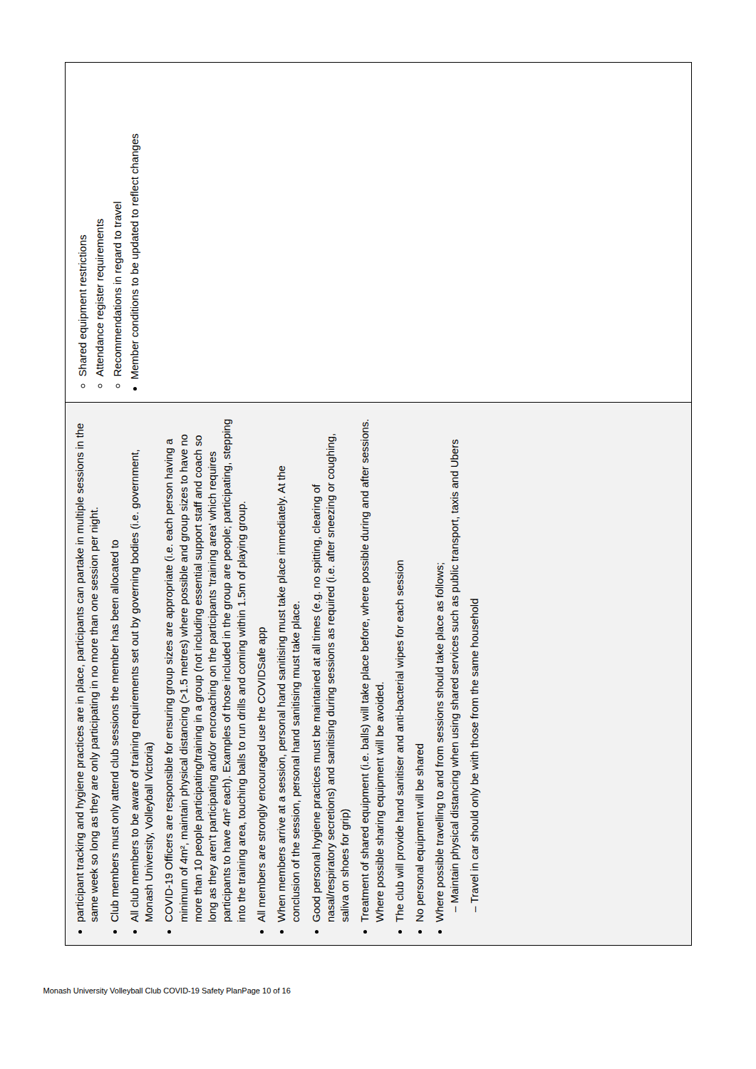| participant tracking and hygiene practices are in place, participants can partake in multiple sessions in the same week so long as they are only participating in no more than one session per night. Club members must only attend club sessions the member has been allocated to All club members to be aware of training requirements set out by governing bodies (i.e. government, Monash University, Volleyball Victoria) COVID-19 Officers are responsible for ensuring group sizes are appropriate (i.e. each person having a minimum of 4m², maintain physical distancing (>1.5 metres) where possible and group sizes to have no more than 10 people participating/training in a group (not including essential support staff and coach so long as they aren't participating and/or encroaching on the participants 'training area' which requires participants to have 4m² each). Examples of those included in the group are people; participating, stepping into the training area, touching balls to run drills and coming within 1.5m of playing group. All members are strongly encouraged use the COVIDSafe app When members arrive at a session, personal hand sanitising must take place immediately. At the conclusion of the session, personal hand sanitising must take place. Good personal hygiene practices must be maintained at all times (e.g. no spitting, clearing of nasal/respiratory secretions) and sanitising during sessions as required (i.e. after sneezing or coughing, saliva on shoes for grip) Treatment of shared equipment (i.e. balls) will take place before, where possible during and after sessions. Where possible sharing equipment will be avoided. The club will provide hand sanitiser and anti-bacterial wipes for each session No personal equipment will be shared Where possible travelling to and from sessions should take place as follows; Maintain physical distancing when using shared services such as public transport, taxis and Ubers Travel in car should only be with those from the same household | Shared equipment restrictions Attendance register requirements Recommendations in regard to travel Member conditions to be updated to reflect changes |
Monash University Volleyball Club COVID-19 Safety PlanPage 10 of 16